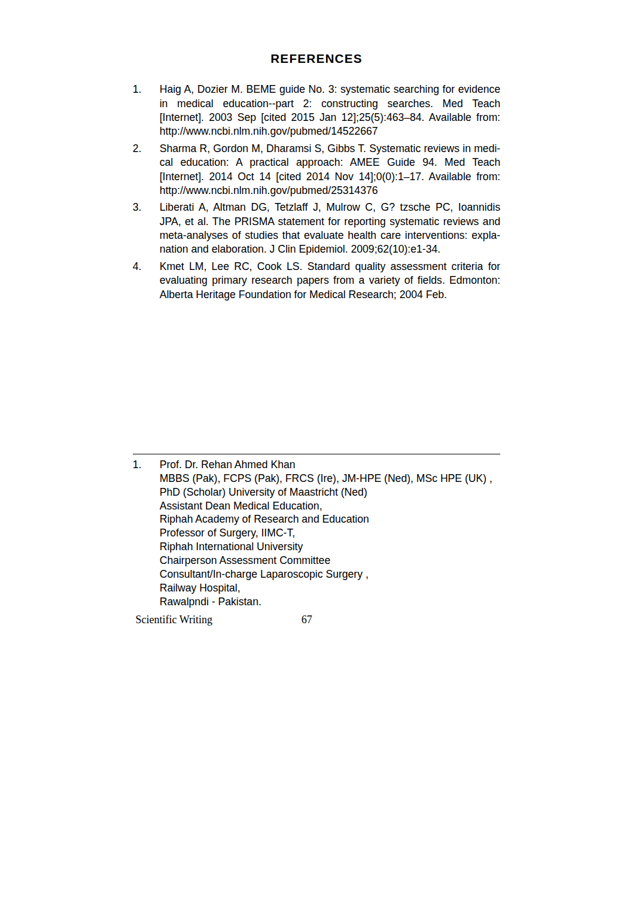REFERENCES
1. Haig A, Dozier M. BEME guide No. 3: systematic searching for evidence in medical education--part 2: constructing searches. Med Teach [Internet]. 2003 Sep [cited 2015 Jan 12];25(5):463–84. Available from: http://www.ncbi.nlm.nih.gov/pubmed/14522667
2. Sharma R, Gordon M, Dharamsi S, Gibbs T. Systematic reviews in medical education: A practical approach: AMEE Guide 94. Med Teach [Internet]. 2014 Oct 14 [cited 2014 Nov 14];0(0):1–17. Available from: http://www.ncbi.nlm.nih.gov/pubmed/25314376
3. Liberati A, Altman DG, Tetzlaff J, Mulrow C, G? tzsche PC, Ioannidis JPA, et al. The PRISMA statement for reporting systematic reviews and meta-analyses of studies that evaluate health care interventions: explanation and elaboration. J Clin Epidemiol. 2009;62(10):e1-34.
4. Kmet LM, Lee RC, Cook LS. Standard quality assessment criteria for evaluating primary research papers from a variety of fields. Edmonton: Alberta Heritage Foundation for Medical Research; 2004 Feb.
1. Prof. Dr. Rehan Ahmed Khan
MBBS (Pak), FCPS (Pak), FRCS (Ire), JM-HPE (Ned), MSc HPE (UK) ,
PhD (Scholar) University of Maastricht (Ned)
Assistant Dean Medical Education,
Riphah Academy of Research and Education
Professor of Surgery, IIMC-T,
Riphah International University
Chairperson Assessment Committee
Consultant/In-charge Laparoscopic Surgery ,
Railway Hospital,
Rawalpndi - Pakistan.
Scientific Writing 67